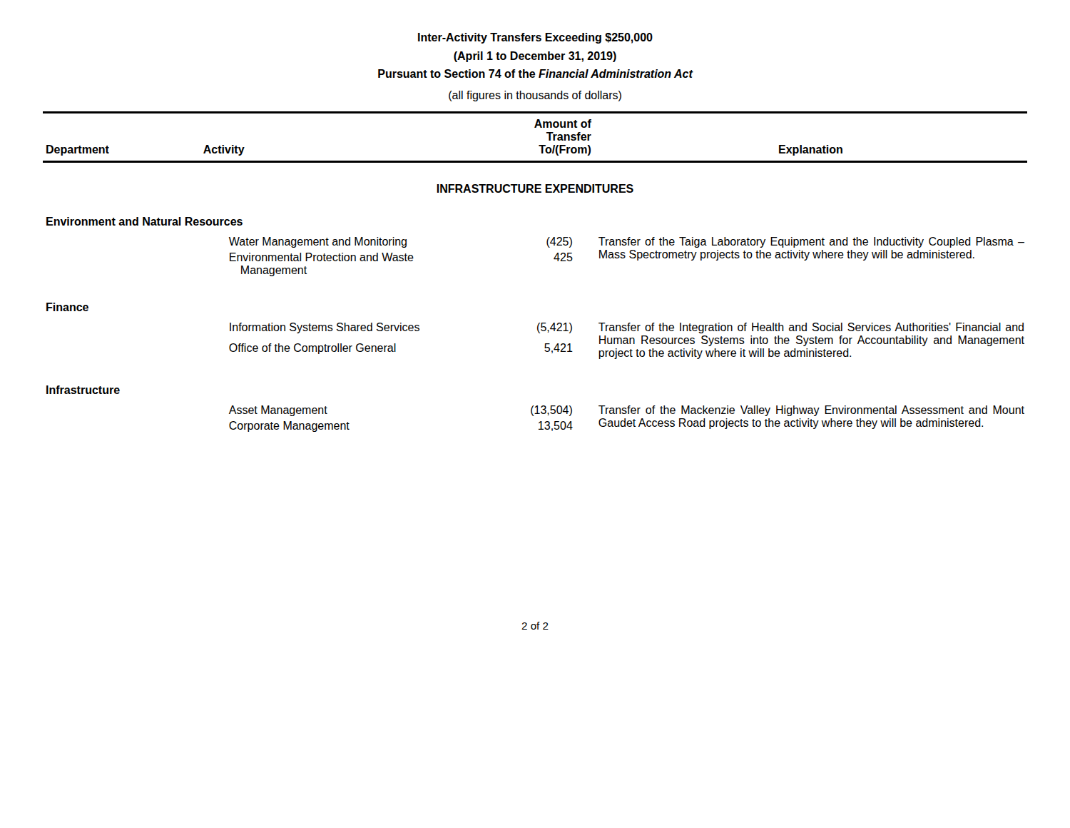Inter-Activity Transfers Exceeding $250,000
(April 1 to December 31, 2019)
Pursuant to Section 74 of the Financial Administration Act
(all figures in thousands of dollars)
| Department | Activity | Amount of Transfer To/(From) | Explanation |
| --- | --- | --- | --- |
| INFRASTRUCTURE EXPENDITURES |
| Environment and Natural Resources |
| | Water Management and Monitoring | (425) | Transfer of the Taiga Laboratory Equipment and the Inductivity Coupled Plasma – Mass Spectrometry projects to the activity where they will be administered. |
| | Environmental Protection and Waste Management | 425 |
| Finance |
| | Information Systems Shared Services | (5,421) | Transfer of the Integration of Health and Social Services Authorities' Financial and Human Resources Systems into the System for Accountability and Management project to the activity where it will be administered. |
| | Office of the Comptroller General | 5,421 |
| Infrastructure |
| | Asset Management | (13,504) | Transfer of the Mackenzie Valley Highway Environmental Assessment and Mount Gaudet Access Road projects to the activity where they will be administered. |
| | Corporate Management | 13,504 |
2 of 2